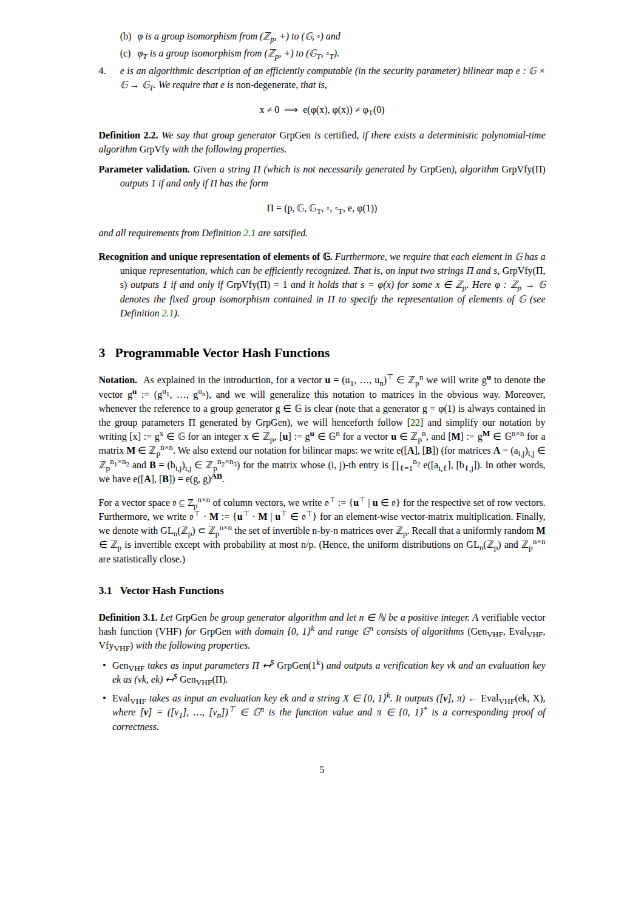(b)
φ is a group isomorphism from (ℤp, +) to (𝔾, ◦) and
(c)
φT is a group isomorphism from (ℤp, +) to (𝔾T, ◦T).
4.
e is an algorithmic description of an efficiently computable (in the security parameter) bilinear map e : 𝔾 × 𝔾 → 𝔾T. We require that e is non-degenerate, that is,
x ≠ 0 ⟹ e(φ(x), φ(x)) ≠ φT(0)
Definition 2.2. We say that group generator GrpGen is certified, if there exists a deterministic polynomial-time algorithm GrpVfy with the following properties.
Parameter validation. Given a string Π (which is not necessarily generated by GrpGen), algorithm GrpVfy(Π) outputs 1 if and only if Π has the form
Π = (p, 𝔾, 𝔾T, ◦, ◦T, e, φ(1))
and all requirements from Definition 2.1 are satsified.
Recognition and unique representation of elements of 𝔾. Furthermore, we require that each element in 𝔾 has a unique representation, which can be efficiently recognized. That is, on input two strings Π and s, GrpVfy(Π, s) outputs 1 if and only if GrpVfy(Π) = 1 and it holds that s = φ(x) for some x ∈ ℤp. Here φ : ℤp → 𝔾 denotes the fixed group isomorphism contained in Π to specify the representation of elements of 𝔾 (see Definition 2.1).
3 Programmable Vector Hash Functions
Notation. As explained in the introduction, for a vector u = (u1, …, un)⊤ ∈ ℤpn we will write gu to denote the vector gu := (gu1, …, gun), and we will generalize this notation to matrices in the obvious way. Moreover, whenever the reference to a group generator g ∈ 𝔾 is clear (note that a generator g = φ(1) is always contained in the group parameters Π generated by GrpGen), we will henceforth follow [22] and simplify our notation by writing [x] := gx ∈ 𝔾 for an integer x ∈ ℤp, [u] := gu ∈ 𝔾n for a vector u ∈ ℤpn, and [M] := gM ∈ 𝔾n×n for a matrix M ∈ ℤpn×n. We also extend our notation for bilinear maps: we write e([A], [B]) (for matrices A = (ai,j)i,j ∈ ℤpn1×n2 and B = (bi,j)i,j ∈ ℤpn2×n3) for the matrix whose (i, j)-th entry is ∏ℓ=1n2 e([ai,ℓ], [bℓ,j]). In other words, we have e([A], [B]) = e(g, g)AB.
For a vector space 𝔬 ⊆ ℤpn×n of column vectors, we write 𝔬⊤ := {u⊤ | u ∈ 𝔬} for the respective set of row vectors. Furthermore, we write 𝔬⊤ · M := {u⊤ · M | u⊤ ∈ 𝔬⊤} for an element-wise vector-matrix multiplication. Finally, we denote with GLn(ℤp) ⊂ ℤpn×n the set of invertible n-by-n matrices over ℤp. Recall that a uniformly random M ∈ ℤp is invertible except with probability at most n/p. (Hence, the uniform distributions on GLn(ℤp) and ℤpn×n are statistically close.)
3.1 Vector Hash Functions
Definition 3.1. Let GrpGen be group generator algorithm and let n ∈ ℕ be a positive integer. A verifiable vector hash function (VHF) for GrpGen with domain {0, 1}k and range 𝔾n consists of algorithms (GenVHF, EvalVHF, VfyVHF) with the following properties.
GenVHF takes as input parameters Π ↤$ GrpGen(1k) and outputs a verification key vk and an evaluation key ek as (vk, ek) ↤$ GenVHF(Π).
EvalVHF takes as input an evaluation key ek and a string X ∈ {0, 1}k. It outputs ([v], π) ← EvalVHF(ek, X), where [v] = ([v1], …, [vn])⊤ ∈ 𝔾n is the function value and π ∈ {0, 1}* is a corresponding proof of correctness.
5